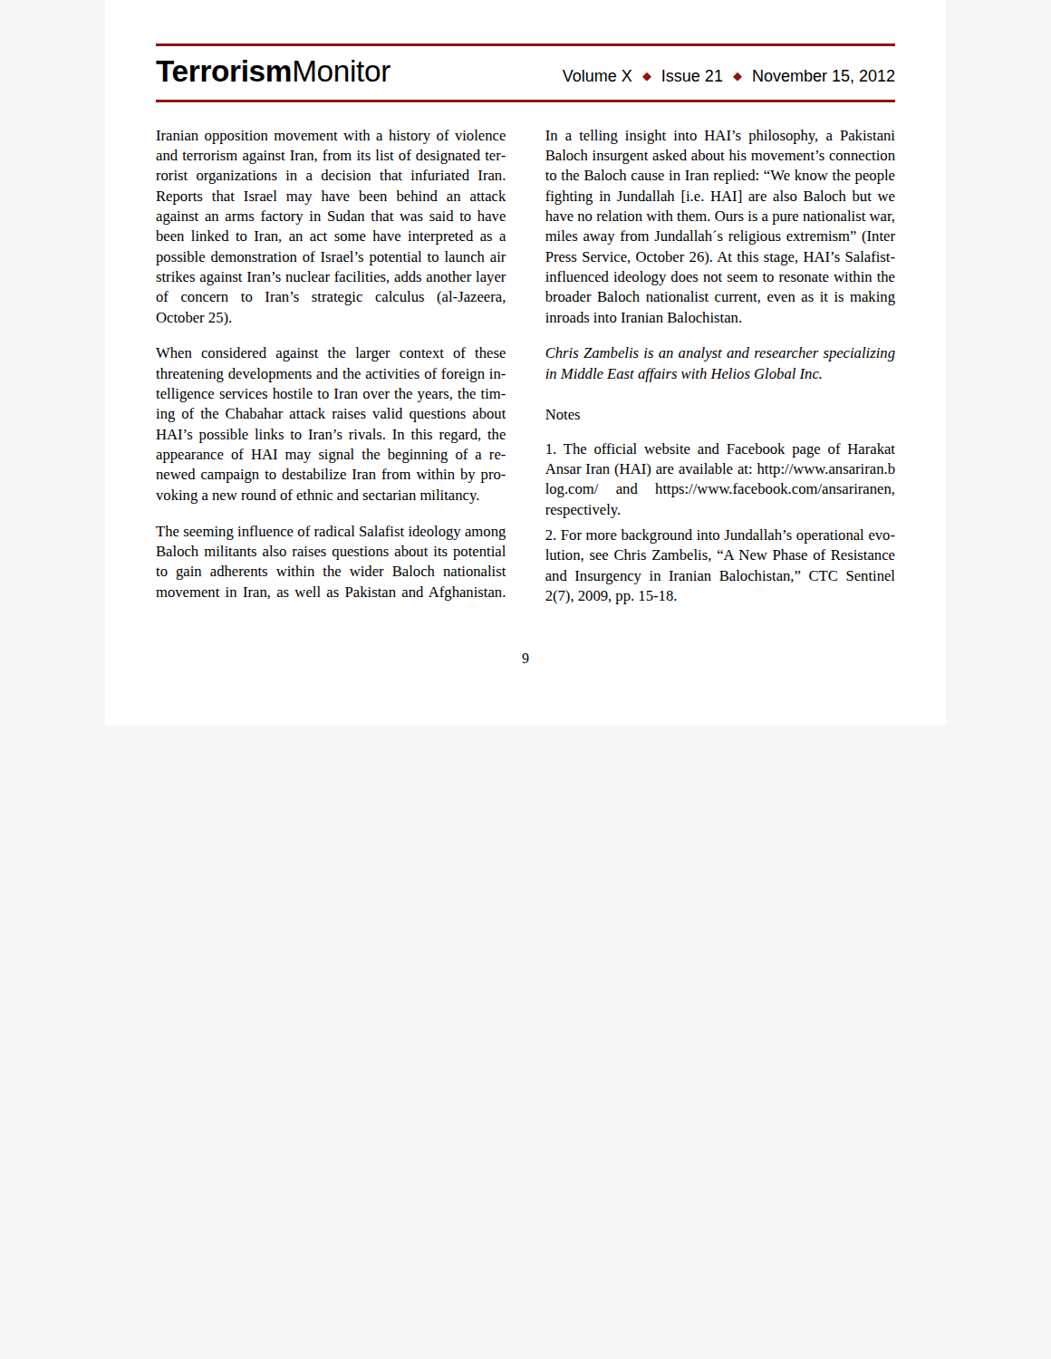Terrorism Monitor
Volume X ◆ Issue 21 ◆ November 15, 2012
Iranian opposition movement with a history of violence and terrorism against Iran, from its list of designated terrorist organizations in a decision that infuriated Iran. Reports that Israel may have been behind an attack against an arms factory in Sudan that was said to have been linked to Iran, an act some have interpreted as a possible demonstration of Israel’s potential to launch air strikes against Iran’s nuclear facilities, adds another layer of concern to Iran’s strategic calculus (al-Jazeera, October 25).
When considered against the larger context of these threatening developments and the activities of foreign intelligence services hostile to Iran over the years, the timing of the Chabahar attack raises valid questions about HAI’s possible links to Iran’s rivals. In this regard, the appearance of HAI may signal the beginning of a renewed campaign to destabilize Iran from within by provoking a new round of ethnic and sectarian militancy.
The seeming influence of radical Salafist ideology among Baloch militants also raises questions about its potential to gain adherents within the wider Baloch nationalist movement in Iran, as well as Pakistan and Afghanistan. In a telling insight into HAI’s philosophy, a Pakistani Baloch insurgent asked about his movement’s connection to the Baloch cause in Iran replied: “We know the people fighting in Jundallah [i.e. HAI] are also Baloch but we have no relation with them. Ours is a pure nationalist war, miles away from Jundallah´s religious extremism” (Inter Press Service, October 26). At this stage, HAI’s Salafist-influenced ideology does not seem to resonate within the broader Baloch nationalist current, even as it is making inroads into Iranian Balochistan.
Chris Zambelis is an analyst and researcher specializing in Middle East affairs with Helios Global Inc.
Notes
The official website and Facebook page of Harakat Ansar Iran (HAI) are available at: http://www.ansariran.blog.com/ and https://www.facebook.com/ansariranen, respectively.
For more background into Jundallah’s operational evolution, see Chris Zambelis, “A New Phase of Resistance and Insurgency in Iranian Balochistan,” CTC Sentinel 2(7), 2009, pp. 15-18.
9